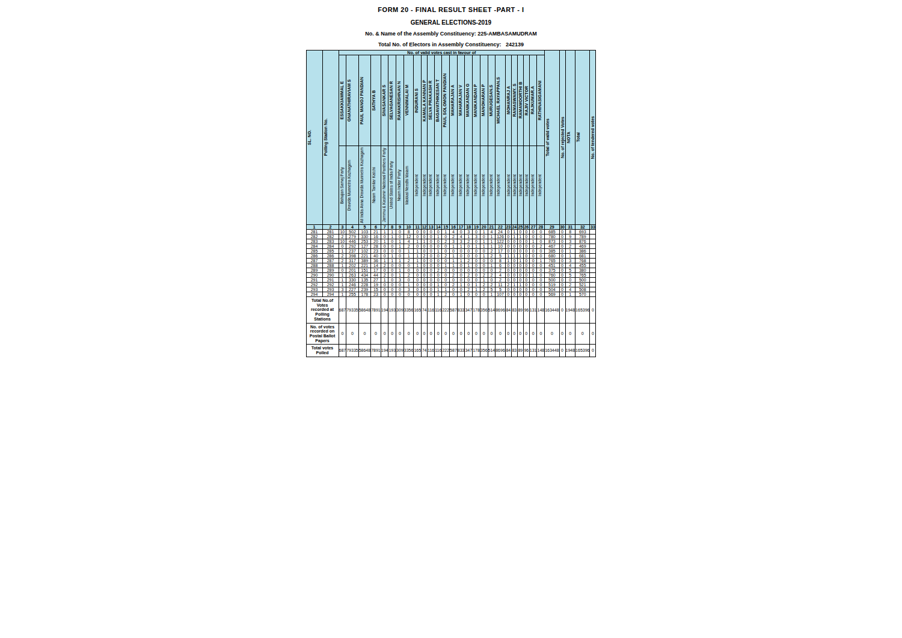FORM 20 - FINAL RESULT SHEET -PART - I
GENERAL ELECTIONS-2019
No. & Name of the Assembly Constituency: 225-AMBASAMUDRAM
Total No. of Electors in Assembly Constituency: 242139
| SL. NO. | Polling Station No. | No. of valid votes cast in favour of | Total of valid votes | No. of rejected Votes | NOTA | Total | No. of tendered votes |
| --- | --- | --- | --- | --- | --- | --- | --- |
| ESSAKKIAMMAL E | GNANATHIRAVIAM S | PAUL MANOJ PANDIAN | SATHYA B | SIVASANKAR S | SELVAGANESAN R | RAMAKRISHNAN N | VENNIMALAI M | INDURANI S | KAMALA KANNAN P | SELVA PRAKASH R | BAGAVATHIKESAN T | PAUL SOLOMON PANDIAN | MAHARAJAN A | MAHARAJAN V | MANIKANDAN G | MANIKANDAN P | MANOHARAN P | MURUGESAN.S | MICHAEL RAYAPPAN.S | MOHANRAJ A | RAMASWAMY. S | RAMAMOORTHI B | RAJIV VICTOR | RAJKUMAR.A | RATHINASIGAMANI |
| Bahujan Samaj Party | Dravida Munnetra Kazhagam | All India Anna Dravida Munnetra Kazhagam | Naam Tamilar Katchi | Jammu & Kashmir National Panthers Party | United States of India Party | Naam Indiar Party | Makkal Needhi Maiam | Independent | Independent | Independent | Independent | Independent | Independent | Independent | Independent | Independent | Independent | Independent | Independent | Independent | Independent | Independent | Independent | Independent | Independent |
| 1 | 2 | 3 | 4 | 5 | 6 | 7 | 8 | 9 | 10 | 11 | 12 | 13 | 14 | 15 | 16 | 17 | 18 | 19 | 20 | 21 | 22 | 23 | 24 | 25 | 26 | 27 | 28 | 29 | 30 | 31 | 32 | 33 |
| 281 | 281 | 10 | 502 | 103 | 21 | 1 | 1 | 0 | 8 | 0 | 0 | 0 | 0 | 1 | 4 | 0 | 3 | 0 | 1 | 4 | 24 | 0 | 1 | 0 | 0 | 0 | 0 | 685 | 0 | 8 | 693 | |
| 282 | 282 | 2 | 279 | 330 | 16 | 0 | 1 | 0 | 12 | 0 | 0 | 0 | 1 | 0 | 2 | 4 | 1 | 3 | 0 | 1 | 126 | 0 | 1 | 1 | 0 | 0 | 0 | 780 | 0 | 9 | 789 | |
| 283 | 283 | 10 | 446 | 253 | 20 | 1 | 0 | 1 | 4 | 1 | 1 | 0 | 0 | 2 | 3 | 3 | 2 | 0 | 1 | 1 | 122 | 0 | 0 | 0 | 0 | 1 | 0 | 873 | 0 | 3 | 876 | |
| 284 | 284 | 0 | 292 | 127 | 28 | 0 | 0 | 1 | 2 | 0 | 0 | 0 | 0 | 0 | 1 | 1 | 0 | 1 | 1 | 1 | 10 | 0 | 0 | 0 | 0 | 0 | 2 | 467 | 0 | 2 | 469 | |
| 285 | 285 | 1 | 237 | 102 | 23 | 0 | 0 | 0 | 1 | 1 | 0 | 0 | 1 | 0 | 0 | 0 | 0 | 0 | 0 | 2 | 17 | 0 | 0 | 0 | 0 | 0 | 0 | 385 | 0 | 1 | 386 | |
| 286 | 286 | 2 | 398 | 221 | 40 | 0 | 1 | 0 | 1 | 1 | 2 | 0 | 0 | 2 | 1 | 0 | 0 | 0 | 1 | 2 | 5 | 1 | 1 | 1 | 0 | 0 | 0 | 680 | 0 | 1 | 681 | |
| 287 | 287 | 2 | 317 | 389 | 36 | 1 | 1 | 1 | 2 | 1 | 0 | 0 | 0 | 0 | 1 | 1 | 2 | 0 | 0 | 0 | 8 | 1 | 0 | 1 | 0 | 0 | 1 | 765 | 0 | 3 | 768 | |
| 288 | 288 | 1 | 202 | 221 | 14 | 2 | 0 | 0 | 0 | 1 | 0 | 0 | 0 | 1 | 1 | 0 | 1 | 0 | 0 | 1 | 6 | 0 | 0 | 0 | 0 | 0 | 0 | 451 | 0 | 4 | 455 | |
| 289 | 289 | 0 | 201 | 151 | 17 | 0 | 0 | 1 | 0 | 0 | 0 | 0 | 2 | 0 | 0 | 0 | 0 | 0 | 0 | 0 | 2 | 0 | 0 | 0 | 0 | 0 | 0 | 375 | 0 | 5 | 380 | |
| 290 | 290 | 1 | 263 | 434 | 44 | 2 | 0 | 1 | 2 | 0 | 0 | 0 | 0 | 0 | 2 | 0 | 2 | 0 | 2 | 2 | 4 | 0 | 0 | 0 | 0 | 1 | 0 | 760 | 0 | 5 | 765 | |
| 291 | 291 | 1 | 330 | 135 | 27 | 1 | 0 | 3 | 0 | 0 | 0 | 0 | 0 | 0 | 0 | 0 | 0 | 0 | 1 | 0 | 2 | 0 | 0 | 0 | 0 | 0 | 0 | 500 | 0 | 0 | 500 | |
| 292 | 292 | 1 | 246 | 228 | 19 | 0 | 0 | 0 | 1 | 0 | 0 | 0 | 1 | 0 | 2 | 1 | 0 | 1 | 2 | 2 | 11 | 2 | 1 | 1 | 0 | 0 | 0 | 519 | 0 | 2 | 521 | |
| 293 | 293 | 3 | 227 | 239 | 15 | 0 | 0 | 0 | 3 | 0 | 0 | 0 | 1 | 1 | 0 | 0 | 2 | 1 | 2 | 5 | 5 | 0 | 0 | 0 | 0 | 0 | 0 | 504 | 0 | 4 | 508 | |
| 294 | 294 | 1 | 255 | 178 | 23 | 0 | 0 | 0 | 0 | 0 | 0 | 0 | 1 | 2 | 0 | 1 | 0 | 0 | 0 | 1 | 107 | 0 | 0 | 0 | 0 | 0 | 0 | 569 | 0 | 1 | 570 | |
| Total No.of Votes recorded at Polling Stations | 687 | 79335 | 58648 | 7891 | 194 | 193 | 309 | 3356 | 165 | 74 | 116 | 116 | 222 | 587 | 833 | 347 | 178 | 356 | 514 | 8696 | 84 | 83 | 89 | 96 | 131 | 148 | 163448 | 0 | 1948 | 165396 | 0 |
| No. of votes recorded on Postal Ballot Papers | 0 | 0 | 0 | 0 | 0 | 0 | 0 | 0 | 0 | 0 | 0 | 0 | 0 | 0 | 0 | 0 | 0 | 0 | 0 | 0 | 0 | 0 | 0 | 0 | 0 | 0 | 0 | 0 | 0 | 0 | 0 |
| Total votes Polled | 687 | 79335 | 58648 | 7891 | 194 | 193 | 309 | 3356 | 165 | 74 | 116 | 116 | 222 | 587 | 833 | 347 | 178 | 356 | 514 | 8696 | 84 | 83 | 89 | 96 | 131 | 148 | 163448 | 0 | 1948 | 165396 | 0 |